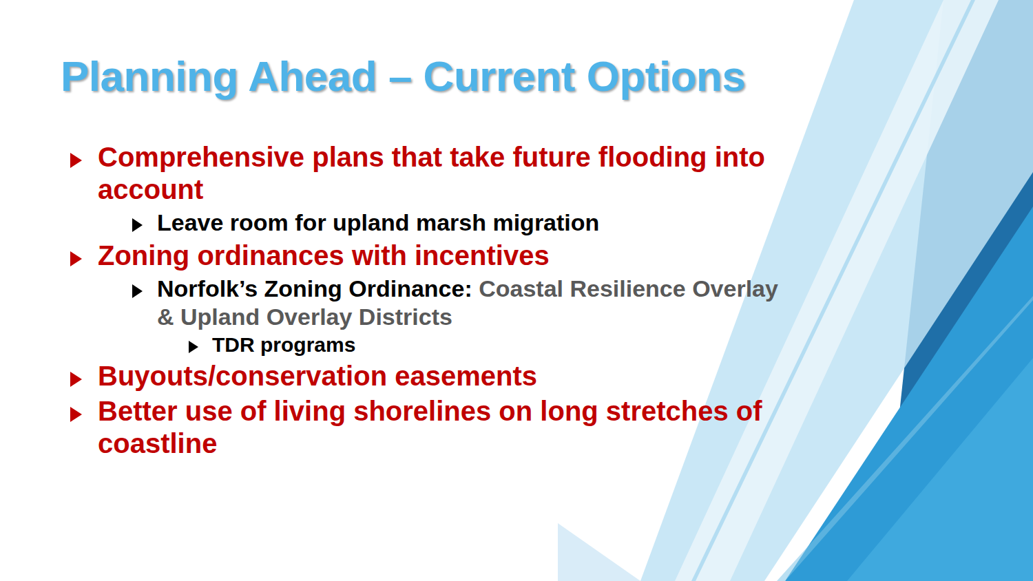Planning Ahead – Current Options
Comprehensive plans that take future flooding into account
Leave room for upland marsh migration
Zoning ordinances with incentives
Norfolk’s Zoning Ordinance: Coastal Resilience Overlay & Upland Overlay Districts
TDR programs
Buyouts/conservation easements
Better use of living shorelines on long stretches of coastline